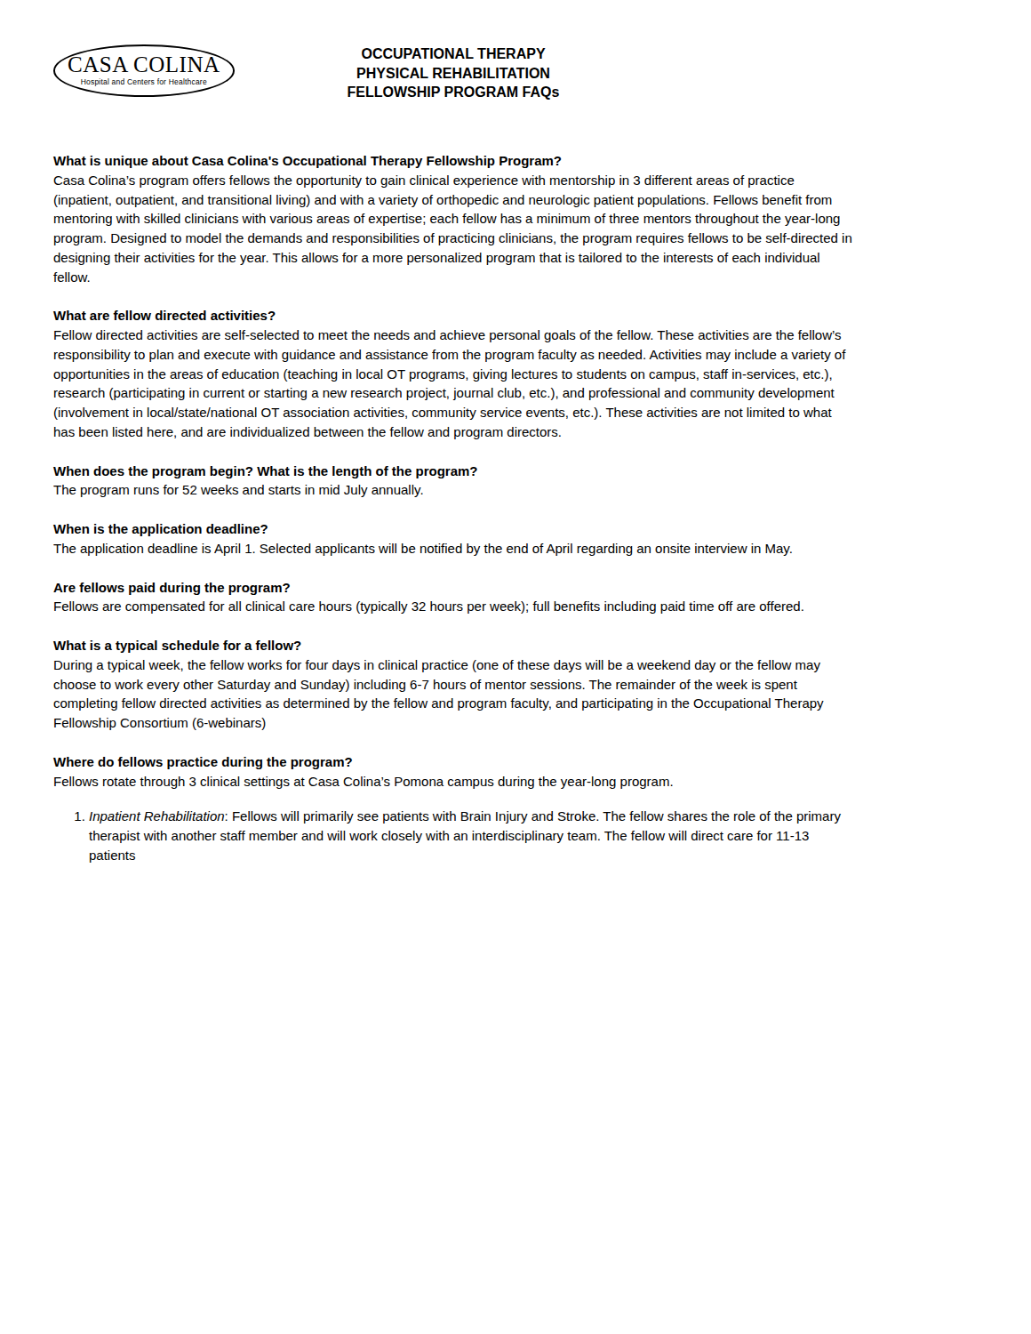CASA COLINA
Hospital and Centers for Healthcare
OCCUPATIONAL THERAPY
PHYSICAL REHABILITATION
FELLOWSHIP PROGRAM FAQs
What is unique about Casa Colina's Occupational Therapy Fellowship Program?
Casa Colina’s program offers fellows the opportunity to gain clinical experience with mentorship in 3 different areas of practice (inpatient, outpatient, and transitional living) and with a variety of orthopedic and neurologic patient populations. Fellows benefit from mentoring with skilled clinicians with various areas of expertise; each fellow has a minimum of three mentors throughout the year-long program. Designed to model the demands and responsibilities of practicing clinicians, the program requires fellows to be self-directed in designing their activities for the year. This allows for a more personalized program that is tailored to the interests of each individual fellow.
What are fellow directed activities?
Fellow directed activities are self-selected to meet the needs and achieve personal goals of the fellow. These activities are the fellow’s responsibility to plan and execute with guidance and assistance from the program faculty as needed. Activities may include a variety of opportunities in the areas of education (teaching in local OT programs, giving lectures to students on campus, staff in-services, etc.), research (participating in current or starting a new research project, journal club, etc.), and professional and community development (involvement in local/state/national OT association activities, community service events, etc.). These activities are not limited to what has been listed here, and are individualized between the fellow and program directors.
When does the program begin? What is the length of the program?
The program runs for 52 weeks and starts in mid July annually.
When is the application deadline?
The application deadline is April 1. Selected applicants will be notified by the end of April regarding an onsite interview in May.
Are fellows paid during the program?
Fellows are compensated for all clinical care hours (typically 32 hours per week); full benefits including paid time off are offered.
What is a typical schedule for a fellow?
During a typical week, the fellow works for four days in clinical practice (one of these days will be a weekend day or the fellow may choose to work every other Saturday and Sunday) including 6-7 hours of mentor sessions. The remainder of the week is spent completing fellow directed activities as determined by the fellow and program faculty, and participating in the Occupational Therapy Fellowship Consortium (6-webinars)
Where do fellows practice during the program?
Fellows rotate through 3 clinical settings at Casa Colina’s Pomona campus during the year-long program.
Inpatient Rehabilitation: Fellows will primarily see patients with Brain Injury and Stroke. The fellow shares the role of the primary therapist with another staff member and will work closely with an interdisciplinary team. The fellow will direct care for 11-13 patients